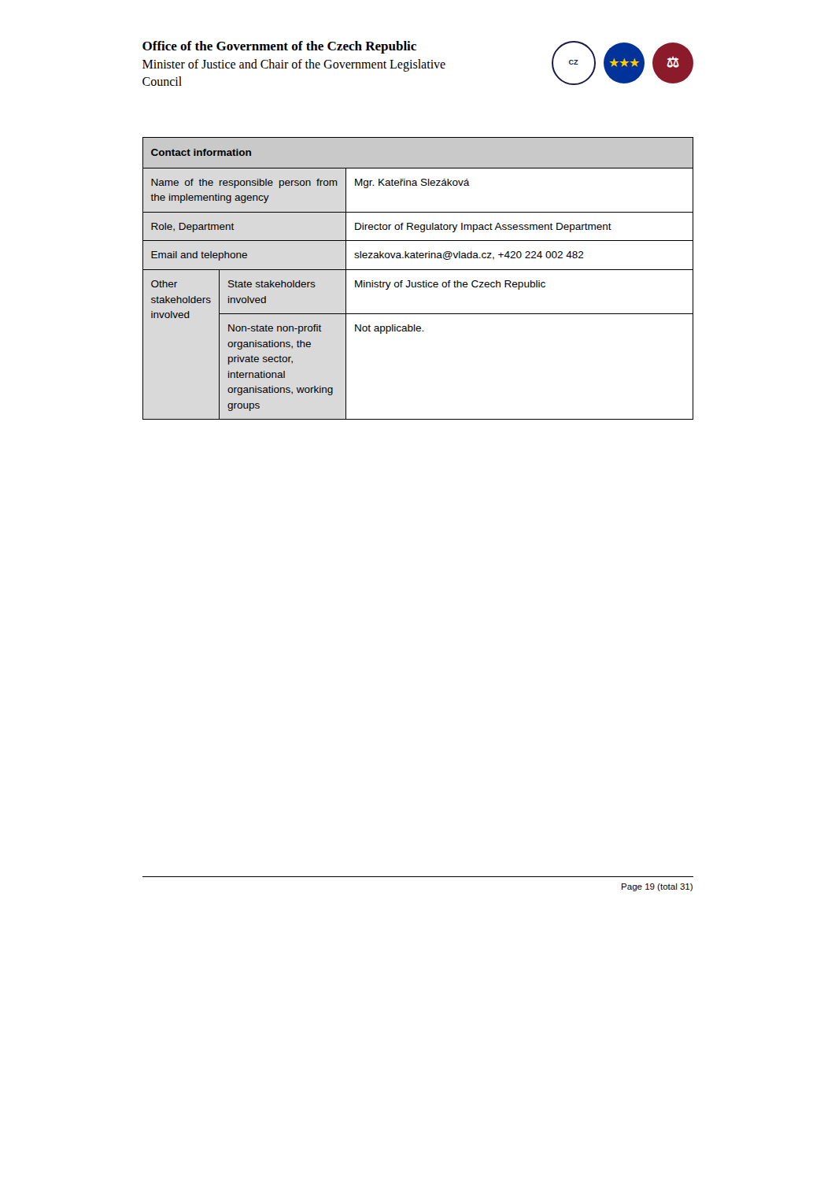Office of the Government of the Czech Republic
Minister of Justice and Chair of the Government Legislative
Council
CZ
★★★
⚖
| Contact information |
| --- |
| Name of the responsible person from the implementing agency | Mgr. Kateřina Slezáková |
| Role, Department | Director of Regulatory Impact Assessment Department |
| Email and telephone | slezakova.katerina@vlada.cz, +420 224 002 482 |
| Other stakeholders involved | State stakeholders involved | Ministry of Justice of the Czech Republic |
| Non-state non-profit organisations, the private sector, international organisations, working groups | Not applicable. |
Page 19 (total 31)